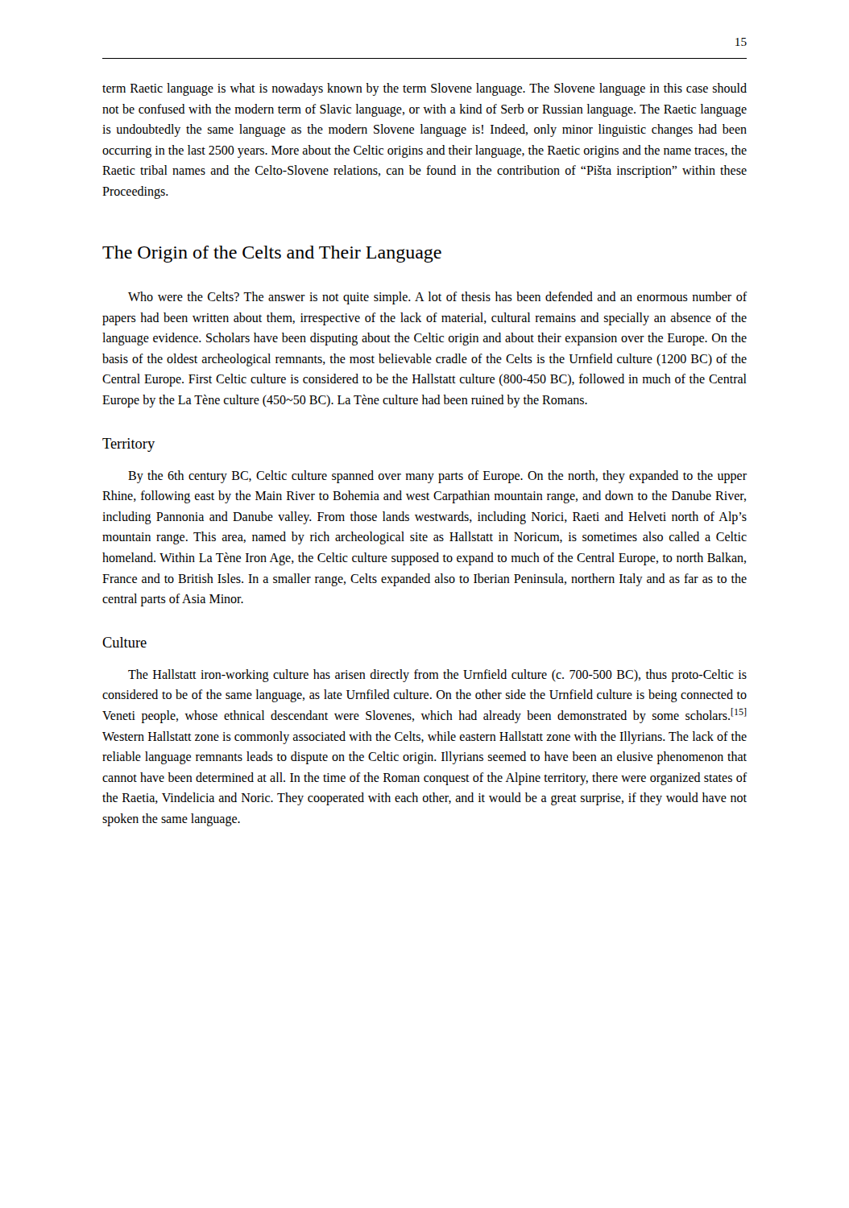15
term Raetic language is what is nowadays known by the term Slovene language. The Slovene language in this case should not be confused with the modern term of Slavic language, or with a kind of Serb or Russian language. The Raetic language is undoubtedly the same language as the modern Slovene language is! Indeed, only minor linguistic changes had been occurring in the last 2500 years. More about the Celtic origins and their language, the Raetic origins and the name traces, the Raetic tribal names and the Celto-Slovene relations, can be found in the contribution of “Pišta inscription” within these Proceedings.
The Origin of the Celts and Their Language
Who were the Celts? The answer is not quite simple. A lot of thesis has been defended and an enormous number of papers had been written about them, irrespective of the lack of material, cultural remains and specially an absence of the language evidence. Scholars have been disputing about the Celtic origin and about their expansion over the Europe. On the basis of the oldest archeological remnants, the most believable cradle of the Celts is the Urnfield culture (1200 BC) of the Central Europe. First Celtic culture is considered to be the Hallstatt culture (800-450 BC), followed in much of the Central Europe by the La Tène culture (450~50 BC). La Tène culture had been ruined by the Romans.
Territory
By the 6th century BC, Celtic culture spanned over many parts of Europe. On the north, they expanded to the upper Rhine, following east by the Main River to Bohemia and west Carpathian mountain range, and down to the Danube River, including Pannonia and Danube valley. From those lands westwards, including Norici, Raeti and Helveti north of Alp’s mountain range. This area, named by rich archeological site as Hallstatt in Noricum, is sometimes also called a Celtic homeland. Within La Tène Iron Age, the Celtic culture supposed to expand to much of the Central Europe, to north Balkan, France and to British Isles. In a smaller range, Celts expanded also to Iberian Peninsula, northern Italy and as far as to the central parts of Asia Minor.
Culture
The Hallstatt iron-working culture has arisen directly from the Urnfield culture (c. 700-500 BC), thus proto-Celtic is considered to be of the same language, as late Urnfiled culture. On the other side the Urnfield culture is being connected to Veneti people, whose ethnical descendant were Slovenes, which had already been demonstrated by some scholars.[15] Western Hallstatt zone is commonly associated with the Celts, while eastern Hallstatt zone with the Illyrians. The lack of the reliable language remnants leads to dispute on the Celtic origin. Illyrians seemed to have been an elusive phenomenon that cannot have been determined at all. In the time of the Roman conquest of the Alpine territory, there were organized states of the Raetia, Vindelicia and Noric. They cooperated with each other, and it would be a great surprise, if they would have not spoken the same language.